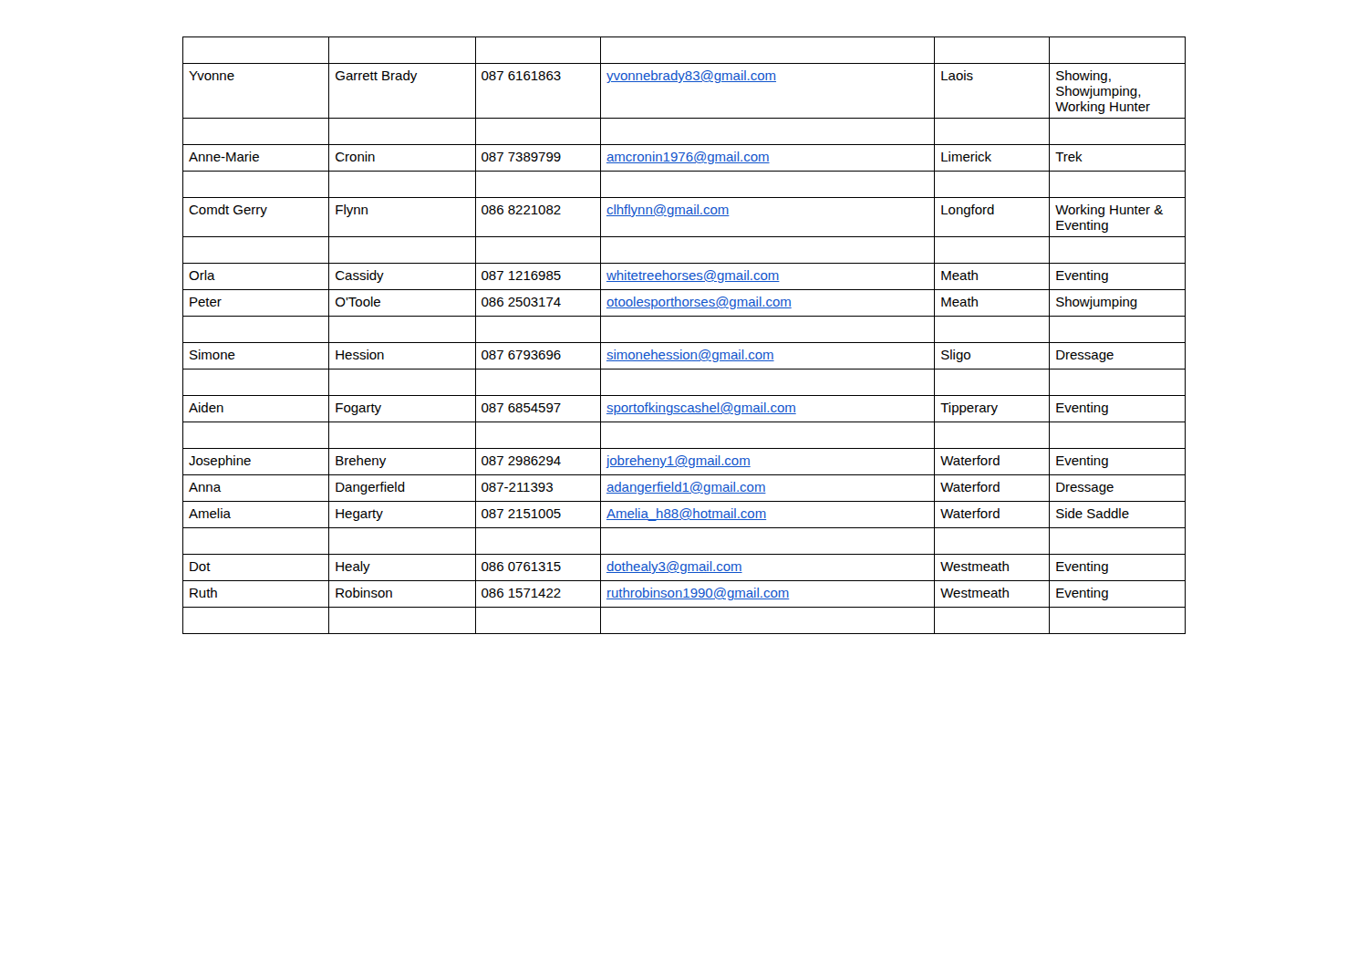| Yvonne | Garrett Brady | 087 6161863 | yvonnebrady83@gmail.com | Laois | Showing, Showjumping, Working Hunter |
| Anne-Marie | Cronin | 087 7389799 | amcronin1976@gmail.com | Limerick | Trek |
| Comdt Gerry | Flynn | 086 8221082 | clhflynn@gmail.com | Longford | Working Hunter & Eventing |
| Orla | Cassidy | 087 1216985 | whitetreehorses@gmail.com | Meath | Eventing |
| Peter | O'Toole | 086 2503174 | otoolesporthorses@gmail.com | Meath | Showjumping |
| Simone | Hession | 087 6793696 | simonehession@gmail.com | Sligo | Dressage |
| Aiden | Fogarty | 087 6854597 | sportofkingscashel@gmail.com | Tipperary | Eventing |
| Josephine | Breheny | 087 2986294 | jobreheny1@gmail.com | Waterford | Eventing |
| Anna | Dangerfield | 087-211393 | adangerfield1@gmail.com | Waterford | Dressage |
| Amelia | Hegarty | 087 2151005 | Amelia_h88@hotmail.com | Waterford | Side Saddle |
| Dot | Healy | 086 0761315 | dothealy3@gmail.com | Westmeath | Eventing |
| Ruth | Robinson | 086 1571422 | ruthrobinson1990@gmail.com | Westmeath | Eventing |